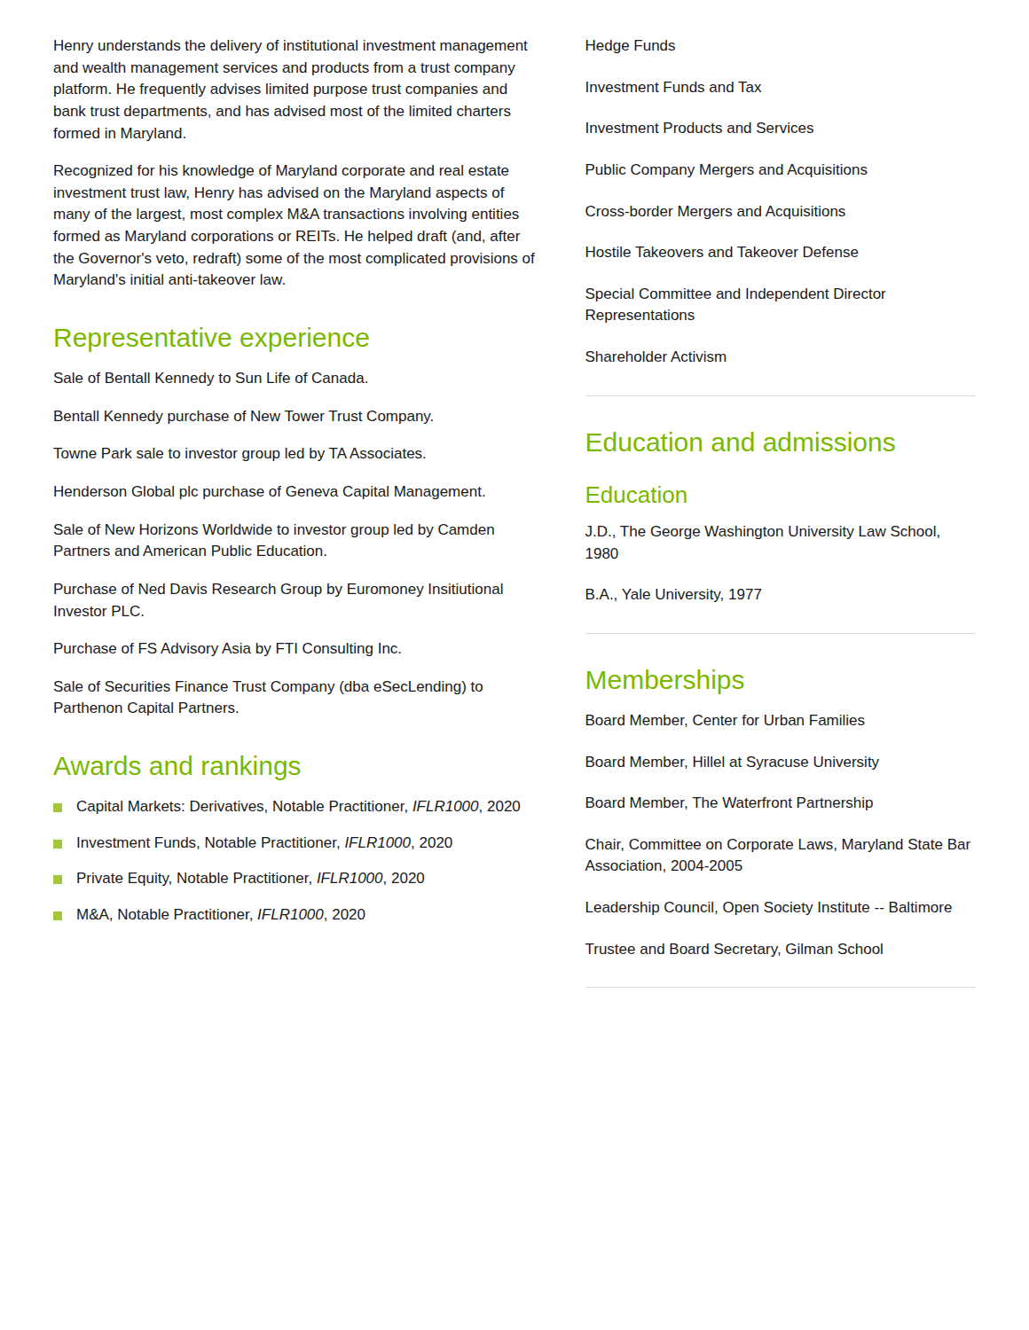Henry understands the delivery of institutional investment management and wealth management services and products from a trust company platform. He frequently advises limited purpose trust companies and bank trust departments, and has advised most of the limited charters formed in Maryland.
Recognized for his knowledge of Maryland corporate and real estate investment trust law, Henry has advised on the Maryland aspects of many of the largest, most complex M&A transactions involving entities formed as Maryland corporations or REITs. He helped draft (and, after the Governor's veto, redraft) some of the most complicated provisions of Maryland's initial anti-takeover law.
Representative experience
Sale of Bentall Kennedy to Sun Life of Canada.
Bentall Kennedy purchase of New Tower Trust Company.
Towne Park sale to investor group led by TA Associates.
Henderson Global plc purchase of Geneva Capital Management.
Sale of New Horizons Worldwide to investor group led by Camden Partners and American Public Education.
Purchase of Ned Davis Research Group by Euromoney Insitiutional Investor PLC.
Purchase of FS Advisory Asia by FTI Consulting Inc.
Sale of Securities Finance Trust Company (dba eSecLending) to Parthenon Capital Partners.
Awards and rankings
Capital Markets: Derivatives, Notable Practitioner, IFLR1000, 2020
Investment Funds, Notable Practitioner, IFLR1000, 2020
Private Equity, Notable Practitioner, IFLR1000, 2020
M&A, Notable Practitioner, IFLR1000, 2020
Hedge Funds
Investment Funds and Tax
Investment Products and Services
Public Company Mergers and Acquisitions
Cross-border Mergers and Acquisitions
Hostile Takeovers and Takeover Defense
Special Committee and Independent Director Representations
Shareholder Activism
Education and admissions
Education
J.D., The George Washington University Law School, 1980
B.A., Yale University, 1977
Memberships
Board Member, Center for Urban Families
Board Member, Hillel at Syracuse University
Board Member, The Waterfront Partnership
Chair, Committee on Corporate Laws, Maryland State Bar Association, 2004-2005
Leadership Council, Open Society Institute -- Baltimore
Trustee and Board Secretary, Gilman School